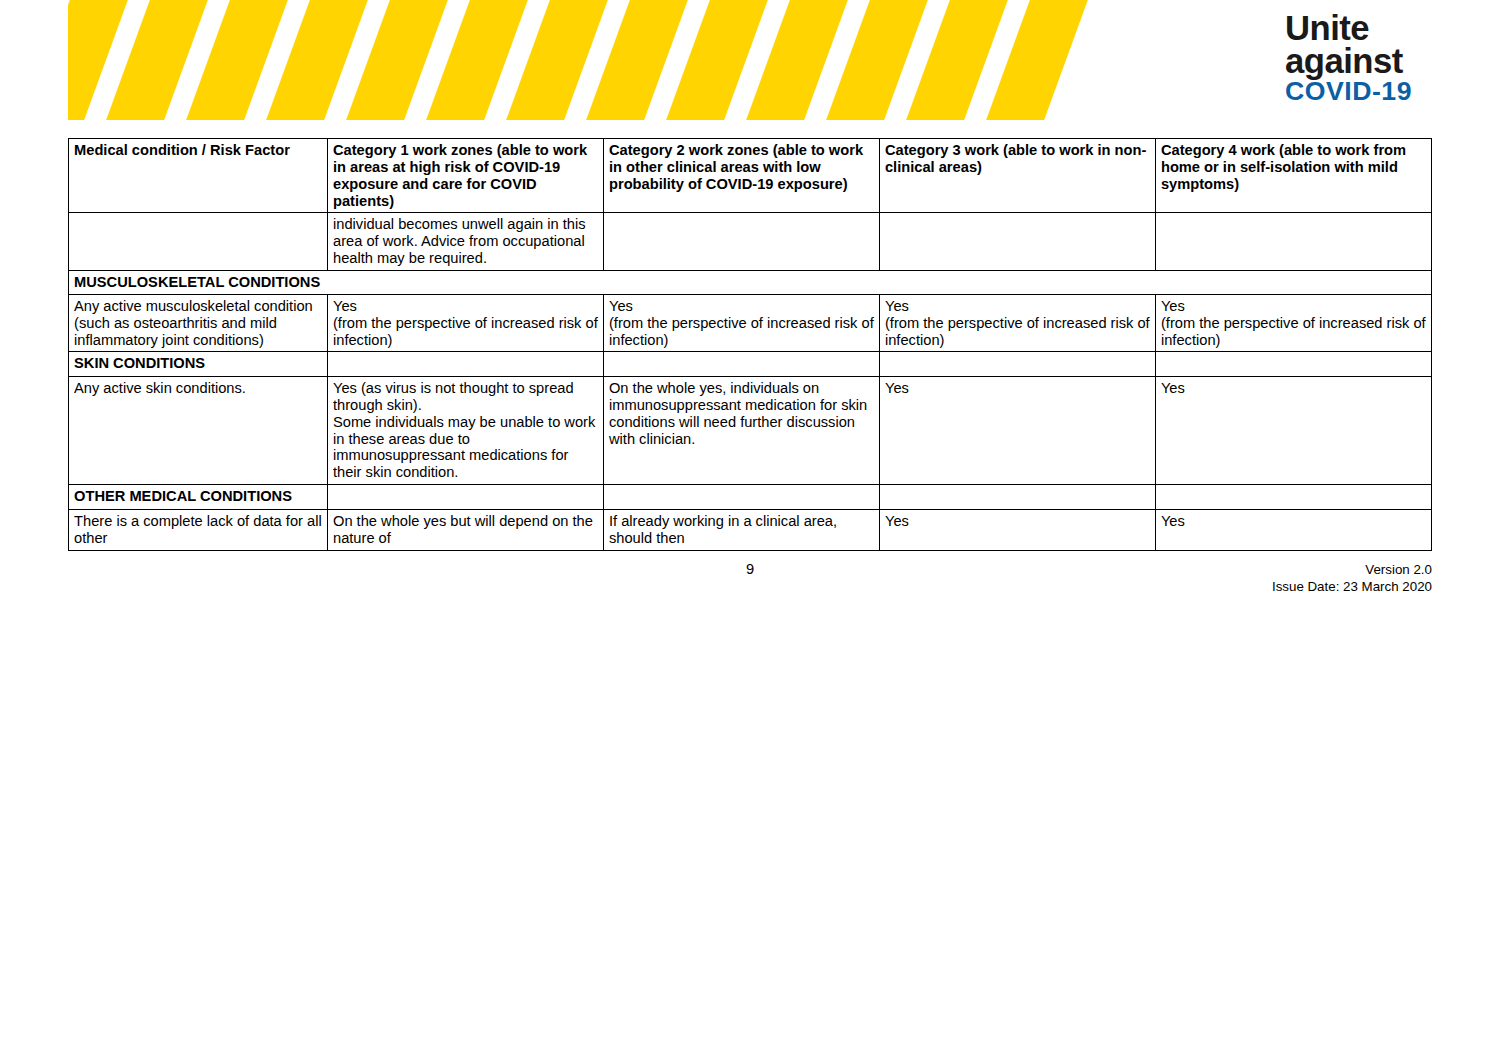Unite
against
COVID-19
| Medical condition / Risk Factor | Category 1 work zones (able to work in areas at high risk of COVID-19 exposure and care for COVID patients) | Category 2 work zones (able to work in other clinical areas with low probability of COVID-19 exposure) | Category 3 work (able to work in non-clinical areas) | Category 4 work (able to work from home or in self-isolation with mild symptoms) |
| --- | --- | --- | --- | --- |
| | individual becomes unwell again in this area of work. Advice from occupational health may be required. | | | |
| MUSCULOSKELETAL CONDITIONS |
| Any active musculoskeletal condition (such as osteoarthritis and mild inflammatory joint conditions) | Yes (from the perspective of increased risk of infection) | Yes (from the perspective of increased risk of infection) | Yes (from the perspective of increased risk of infection) | Yes (from the perspective of increased risk of infection) |
| SKIN CONDITIONS | | | | |
| Any active skin conditions. | Yes (as virus is not thought to spread through skin). Some individuals may be unable to work in these areas due to immunosuppressant medications for their skin condition. | On the whole yes, individuals on immunosuppressant medication for skin conditions will need further discussion with clinician. | Yes | Yes |
| OTHER MEDICAL CONDITIONS | | | | |
| There is a complete lack of data for all other | On the whole yes but will depend on the nature of | If already working in a clinical area, should then | Yes | Yes |
9
Version 2.0
Issue Date: 23 March 2020